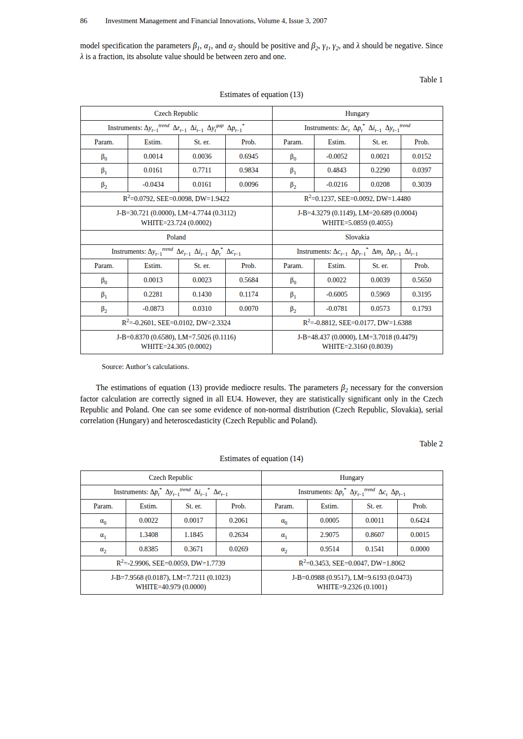86 Investment Management and Financial Innovations, Volume 4, Issue 3, 2007
model specification the parameters β1, α1, and α2 should be positive and β2, γ1, γ2, and λ should be negative. Since λ is a fraction, its absolute value should be between zero and one.
Table 1
Estimates of equation (13)
| Czech Republic | Hungary |
| --- | --- |
| Instruments: Δ y t −1 trend Δ r t −1 Δ i t −1 Δ y t gap Δ p t −1 * | Instruments: Δ c t Δ p t * Δ i t −1 Δ y t −1 trend |
| Param. | Estim. | St. er. | Prob. | Param. | Estim. | St. er. | Prob. |
| β 0 | 0.0014 | 0.0036 | 0.6945 | β 0 | -0.0052 | 0.0021 | 0.0152 |
| β 1 | 0.0161 | 0.7711 | 0.9834 | β 1 | 0.4843 | 0.2290 | 0.0397 |
| β 2 | -0.0434 | 0.0161 | 0.0096 | β 2 | -0.0216 | 0.0208 | 0.3039 |
| R 2 =0.0792, SEE=0.0098, DW=1.9422 | R 2 =0.1237, SEE=0.0092, DW=1.4480 |
| J-B=30.721 (0.0000), LM=4.7744 (0.3112) WHITE=23.724 (0.0002) | J-B=4.3279 (0.1149), LM=20.689 (0.0004) WHITE=5.0859 (0.4055) |
| Poland | Slovakia |
| Instruments: Δ y t −1 trend Δ e t −1 Δ i t −1 Δ p t * Δ c t −1 | Instruments: Δ c t −1 Δ p t −1 * Δ m t Δ p t −1 Δ i t −1 |
| Param. | Estim. | St. er. | Prob. | Param. | Estim. | St. er. | Prob. |
| β 0 | 0.0013 | 0.0023 | 0.5684 | β 0 | 0.0022 | 0.0039 | 0.5650 |
| β 1 | 0.2281 | 0.1430 | 0.1174 | β 1 | -0.6005 | 0.5969 | 0.3195 |
| β 2 | -0.0873 | 0.0310 | 0.0070 | β 2 | -0.0781 | 0.0573 | 0.1793 |
| R 2 =-0.2601, SEE=0.0102, DW=2.3324 | R 2 =-0.8812, SEE=0.0177, DW=1.6388 |
| J-B=0.8370 (0.6580), LM=7.5026 (0.1116) WHITE=24.305 (0.0002) | J-B=48.437 (0.0000), LM=3.7018 (0.4479) WHITE=2.3160 (0.8039) |
Source: Author’s calculations.
The estimations of equation (13) provide mediocre results. The parameters β2 necessary for the conversion factor calculation are correctly signed in all EU4. However, they are statistically significant only in the Czech Republic and Poland. One can see some evidence of non-normal distribution (Czech Republic, Slovakia), serial correlation (Hungary) and heteroscedasticity (Czech Republic and Poland).
Table 2
Estimates of equation (14)
| Czech Republic | Hungary |
| --- | --- |
| Instruments: Δ p t * Δ y t −1 trend Δ i t −1 * Δ e t −1 | Instruments: Δ p t * Δ y t −1 trend Δ c t Δ p t −1 |
| Param. | Estim. | St. er. | Prob. | Param. | Estim. | St. er. | Prob. |
| α 0 | 0.0022 | 0.0017 | 0.2061 | α 0 | 0.0005 | 0.0011 | 0.6424 |
| α 1 | 1.3408 | 1.1845 | 0.2634 | α 1 | 2.9075 | 0.8607 | 0.0015 |
| α 2 | 0.8385 | 0.3671 | 0.0269 | α 2 | 0.9514 | 0.1541 | 0.0000 |
| R 2 =-2.9906, SEE=0.0059, DW=1.7739 | R 2 =0.3453, SEE=0.0047, DW=1.8062 |
| J-B=7.9568 (0.0187), LM=7.7211 (0.1023) WHITE=40.979 (0.0000) | J-B=0.0988 (0.9517), LM=9.6193 (0.0473) WHITE=9.2326 (0.1001) |